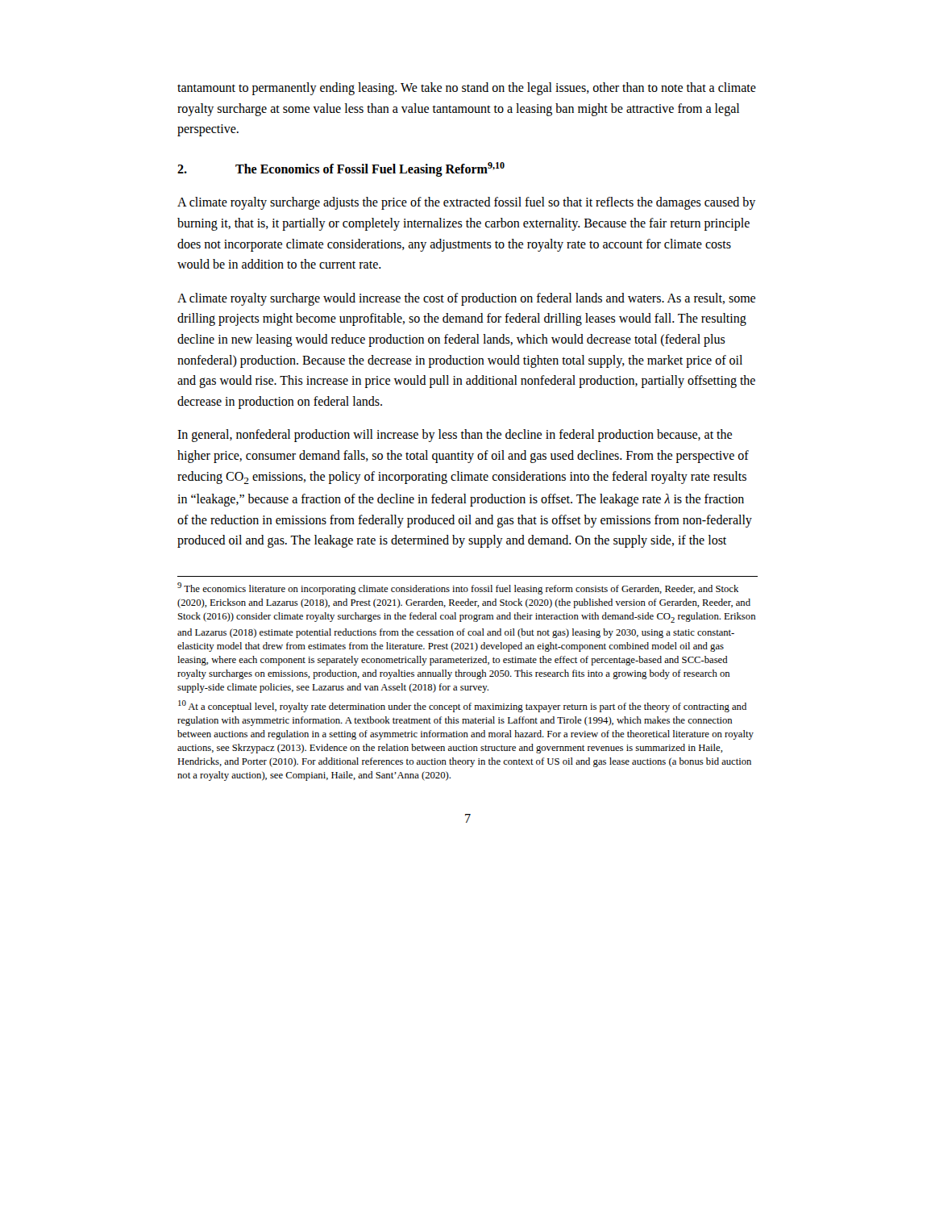tantamount to permanently ending leasing. We take no stand on the legal issues, other than to note that a climate royalty surcharge at some value less than a value tantamount to a leasing ban might be attractive from a legal perspective.
2. The Economics of Fossil Fuel Leasing Reform9,10
A climate royalty surcharge adjusts the price of the extracted fossil fuel so that it reflects the damages caused by burning it, that is, it partially or completely internalizes the carbon externality. Because the fair return principle does not incorporate climate considerations, any adjustments to the royalty rate to account for climate costs would be in addition to the current rate.
A climate royalty surcharge would increase the cost of production on federal lands and waters. As a result, some drilling projects might become unprofitable, so the demand for federal drilling leases would fall. The resulting decline in new leasing would reduce production on federal lands, which would decrease total (federal plus nonfederal) production. Because the decrease in production would tighten total supply, the market price of oil and gas would rise. This increase in price would pull in additional nonfederal production, partially offsetting the decrease in production on federal lands.
In general, nonfederal production will increase by less than the decline in federal production because, at the higher price, consumer demand falls, so the total quantity of oil and gas used declines. From the perspective of reducing CO2 emissions, the policy of incorporating climate considerations into the federal royalty rate results in “leakage,” because a fraction of the decline in federal production is offset. The leakage rate λ is the fraction of the reduction in emissions from federally produced oil and gas that is offset by emissions from non-federally produced oil and gas. The leakage rate is determined by supply and demand. On the supply side, if the lost
9 The economics literature on incorporating climate considerations into fossil fuel leasing reform consists of Gerarden, Reeder, and Stock (2020), Erickson and Lazarus (2018), and Prest (2021). Gerarden, Reeder, and Stock (2020) (the published version of Gerarden, Reeder, and Stock (2016)) consider climate royalty surcharges in the federal coal program and their interaction with demand-side CO2 regulation. Erikson and Lazarus (2018) estimate potential reductions from the cessation of coal and oil (but not gas) leasing by 2030, using a static constant-elasticity model that drew from estimates from the literature. Prest (2021) developed an eight-component combined model oil and gas leasing, where each component is separately econometrically parameterized, to estimate the effect of percentage-based and SCC-based royalty surcharges on emissions, production, and royalties annually through 2050. This research fits into a growing body of research on supply-side climate policies, see Lazarus and van Asselt (2018) for a survey.
10 At a conceptual level, royalty rate determination under the concept of maximizing taxpayer return is part of the theory of contracting and regulation with asymmetric information. A textbook treatment of this material is Laffont and Tirole (1994), which makes the connection between auctions and regulation in a setting of asymmetric information and moral hazard. For a review of the theoretical literature on royalty auctions, see Skrzypacz (2013). Evidence on the relation between auction structure and government revenues is summarized in Haile, Hendricks, and Porter (2010). For additional references to auction theory in the context of US oil and gas lease auctions (a bonus bid auction not a royalty auction), see Compiani, Haile, and Sant’Anna (2020).
7